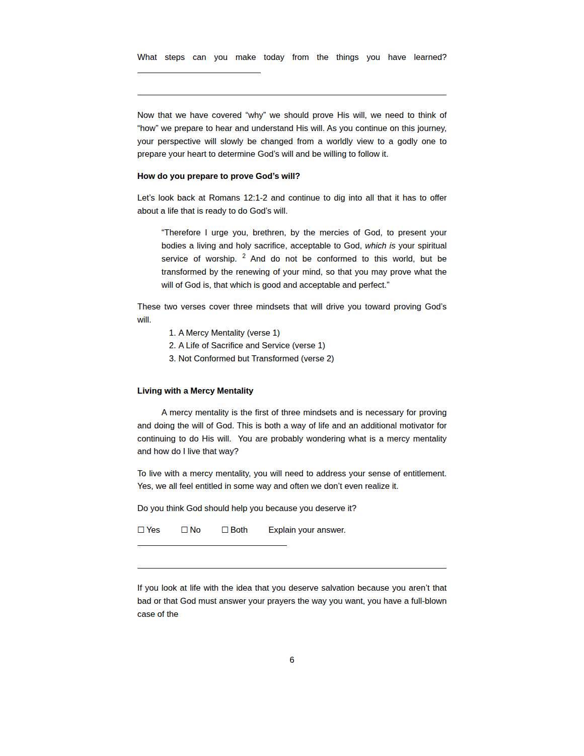What steps can you make today from the things you have learned?
Now that we have covered “why” we should prove His will, we need to think of “how” we prepare to hear and understand His will. As you continue on this journey, your perspective will slowly be changed from a worldly view to a godly one to prepare your heart to determine God’s will and be willing to follow it.
How do you prepare to prove God’s will?
Let’s look back at Romans 12:1-2 and continue to dig into all that it has to offer about a life that is ready to do God’s will.
“Therefore I urge you, brethren, by the mercies of God, to present your bodies a living and holy sacrifice, acceptable to God, which is your spiritual service of worship. 2 And do not be conformed to this world, but be transformed by the renewing of your mind, so that you may prove what the will of God is, that which is good and acceptable and perfect.”
These two verses cover three mindsets that will drive you toward proving God’s will.
A Mercy Mentality (verse 1)
A Life of Sacrifice and Service (verse 1)
Not Conformed but Transformed (verse 2)
Living with a Mercy Mentality
A mercy mentality is the first of three mindsets and is necessary for proving and doing the will of God. This is both a way of life and an additional motivator for continuing to do His will. You are probably wondering what is a mercy mentality and how do I live that way?
To live with a mercy mentality, you will need to address your sense of entitlement. Yes, we all feel entitled in some way and often we don’t even realize it.
Do you think God should help you because you deserve it?
☐Yes ☐No ☐Both Explain your answer.
If you look at life with the idea that you deserve salvation because you aren’t that bad or that God must answer your prayers the way you want, you have a full-blown case of the
6